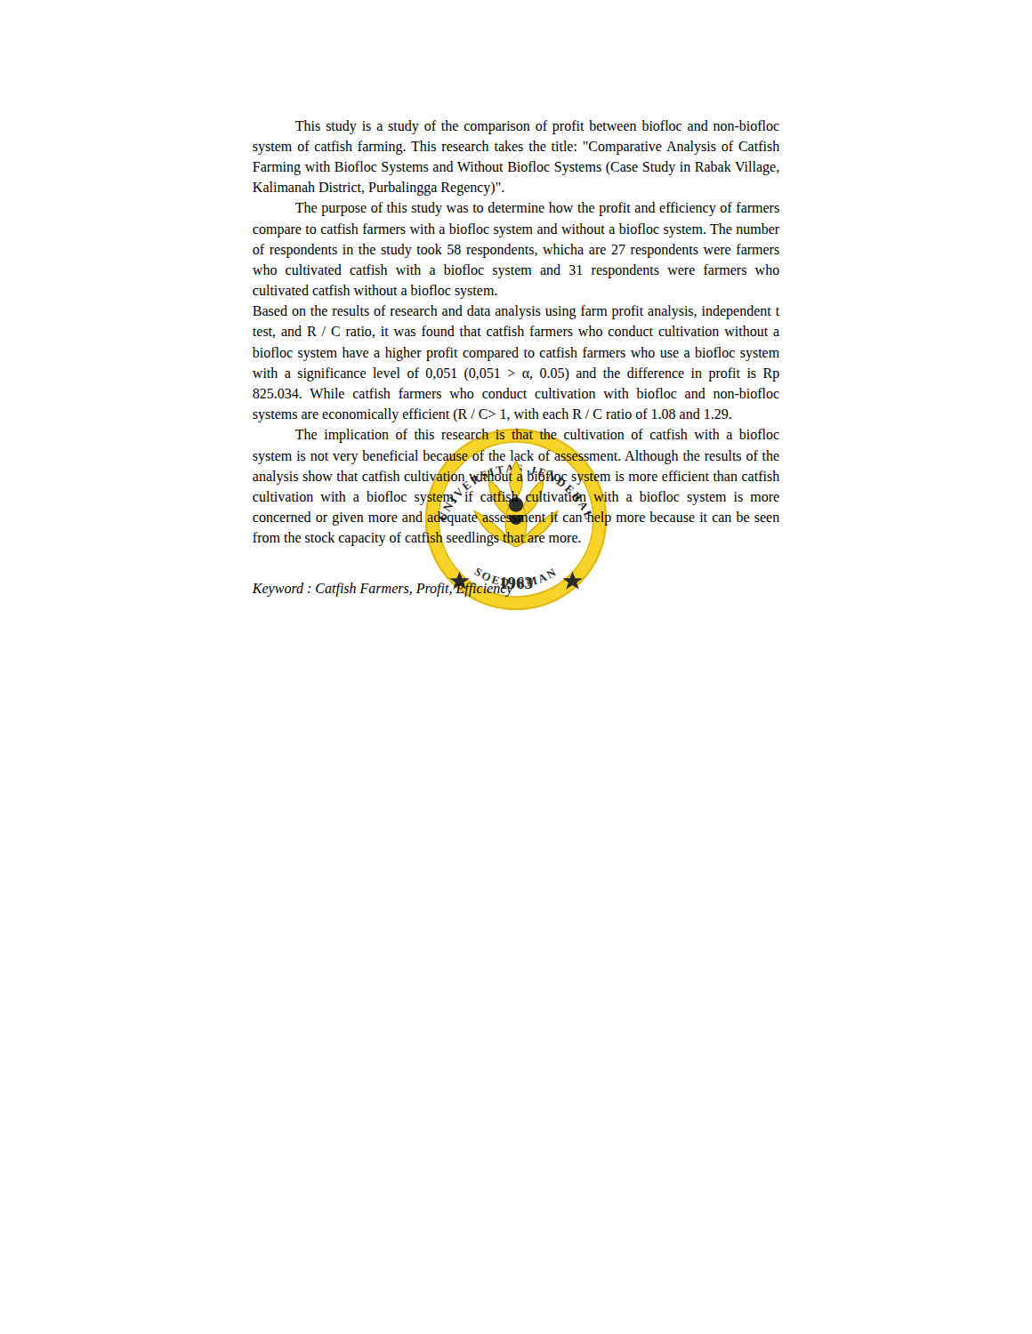UNIVERSITAS JENDERAL SOEDIRMAN 1963
This study is a study of the comparison of profit between biofloc and non-biofloc system of catfish farming. This research takes the title: "Comparative Analysis of Catfish Farming with Biofloc Systems and Without Biofloc Systems (Case Study in Rabak Village, Kalimanah District, Purbalingga Regency)".
The purpose of this study was to determine how the profit and efficiency of farmers compare to catfish farmers with a biofloc system and without a biofloc system. The number of respondents in the study took 58 respondents, whicha are 27 respondents were farmers who cultivated catfish with a biofloc system and 31 respondents were farmers who cultivated catfish without a biofloc system.
Based on the results of research and data analysis using farm profit analysis, independent t test, and R / C ratio, it was found that catfish farmers who conduct cultivation without a biofloc system have a higher profit compared to catfish farmers who use a biofloc system with a significance level of 0,051 (0,051 > α, 0.05) and the difference in profit is Rp 825.034. While catfish farmers who conduct cultivation with biofloc and non-biofloc systems are economically efficient (R / C> 1, with each R / C ratio of 1.08 and 1.29.
The implication of this research is that the cultivation of catfish with a biofloc system is not very beneficial because of the lack of assessment. Although the results of the analysis show that catfish cultivation without a biofloc system is more efficient than catfish cultivation with a biofloc system, if catfish cultivation with a biofloc system is more concerned or given more and adequate assessment it can help more because it can be seen from the stock capacity of catfish seedlings that are more.
Keyword : Catfish Farmers, Profit, Efficiency